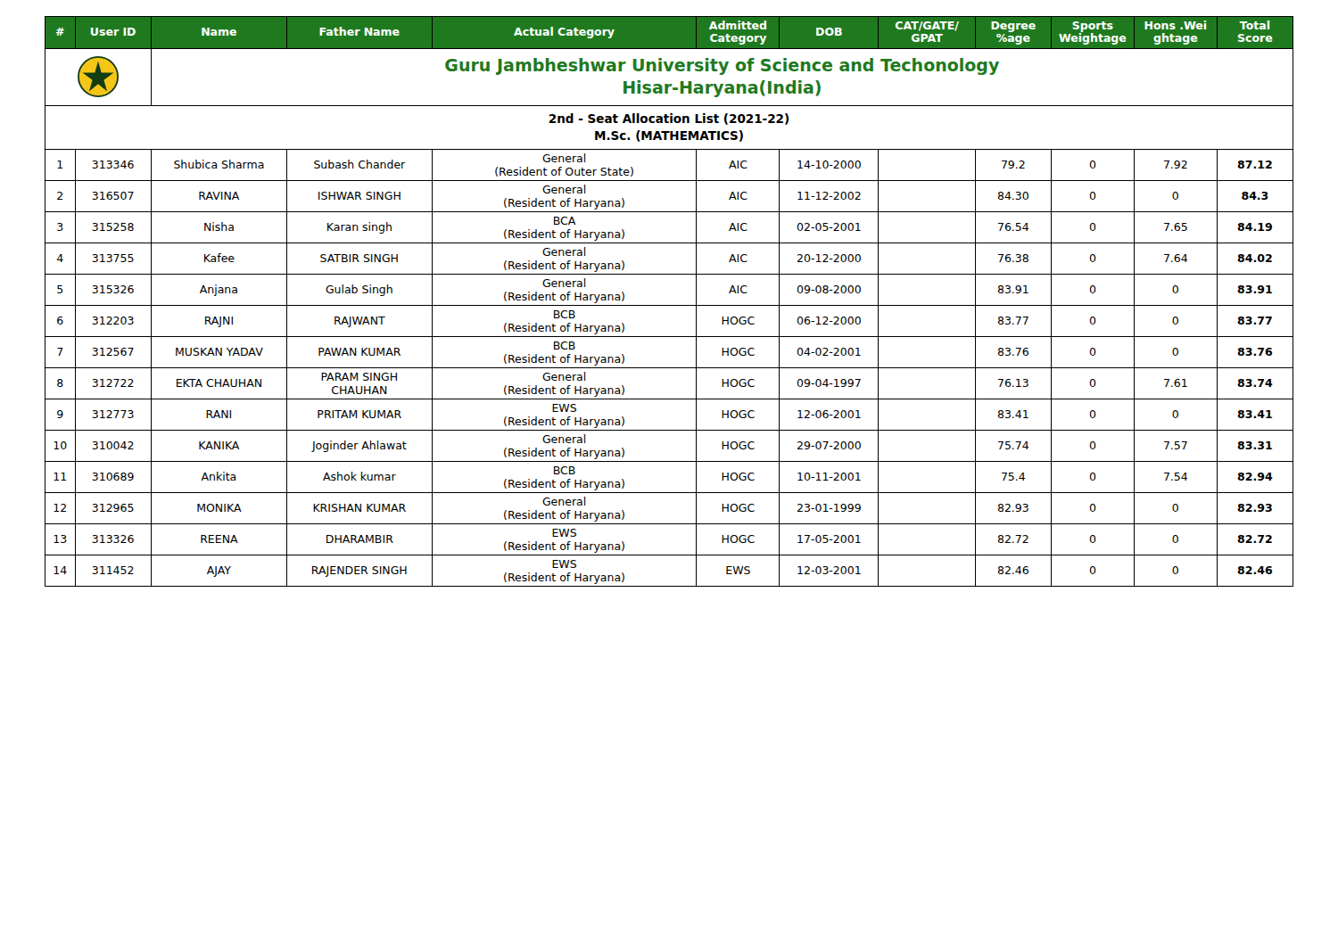| | Guru Jambheshwar University of Science and Techonology Hisar-Haryana(India) |
| 2nd - Seat Allocation List (2021-22) M.Sc. (MATHEMATICS) |
| # | User ID | Name | Father Name | Actual Category | Admitted Category | DOB | CAT/GATE/ GPAT | Degree %age | Sports Weightage | Hons .Wei ghtage | Total Score |
| 1 | 313346 | Shubica Sharma | Subash Chander | General (Resident of Outer State) | AIC | 14-10-2000 | | 79.2 | 0 | 7.92 | 87.12 |
| 2 | 316507 | RAVINA | ISHWAR SINGH | General (Resident of Haryana) | AIC | 11-12-2002 | | 84.30 | 0 | 0 | 84.3 |
| 3 | 315258 | Nisha | Karan singh | BCA (Resident of Haryana) | AIC | 02-05-2001 | | 76.54 | 0 | 7.65 | 84.19 |
| 4 | 313755 | Kafee | SATBIR SINGH | General (Resident of Haryana) | AIC | 20-12-2000 | | 76.38 | 0 | 7.64 | 84.02 |
| 5 | 315326 | Anjana | Gulab Singh | General (Resident of Haryana) | AIC | 09-08-2000 | | 83.91 | 0 | 0 | 83.91 |
| 6 | 312203 | RAJNI | RAJWANT | BCB (Resident of Haryana) | HOGC | 06-12-2000 | | 83.77 | 0 | 0 | 83.77 |
| 7 | 312567 | MUSKAN YADAV | PAWAN KUMAR | BCB (Resident of Haryana) | HOGC | 04-02-2001 | | 83.76 | 0 | 0 | 83.76 |
| 8 | 312722 | EKTA CHAUHAN | PARAM SINGH CHAUHAN | General (Resident of Haryana) | HOGC | 09-04-1997 | | 76.13 | 0 | 7.61 | 83.74 |
| 9 | 312773 | RANI | PRITAM KUMAR | EWS (Resident of Haryana) | HOGC | 12-06-2001 | | 83.41 | 0 | 0 | 83.41 |
| 10 | 310042 | KANIKA | Joginder Ahlawat | General (Resident of Haryana) | HOGC | 29-07-2000 | | 75.74 | 0 | 7.57 | 83.31 |
| 11 | 310689 | Ankita | Ashok kumar | BCB (Resident of Haryana) | HOGC | 10-11-2001 | | 75.4 | 0 | 7.54 | 82.94 |
| 12 | 312965 | MONIKA | KRISHAN KUMAR | General (Resident of Haryana) | HOGC | 23-01-1999 | | 82.93 | 0 | 0 | 82.93 |
| 13 | 313326 | REENA | DHARAMBIR | EWS (Resident of Haryana) | HOGC | 17-05-2001 | | 82.72 | 0 | 0 | 82.72 |
| 14 | 311452 | AJAY | RAJENDER SINGH | EWS (Resident of Haryana) | EWS | 12-03-2001 | | 82.46 | 0 | 0 | 82.46 |